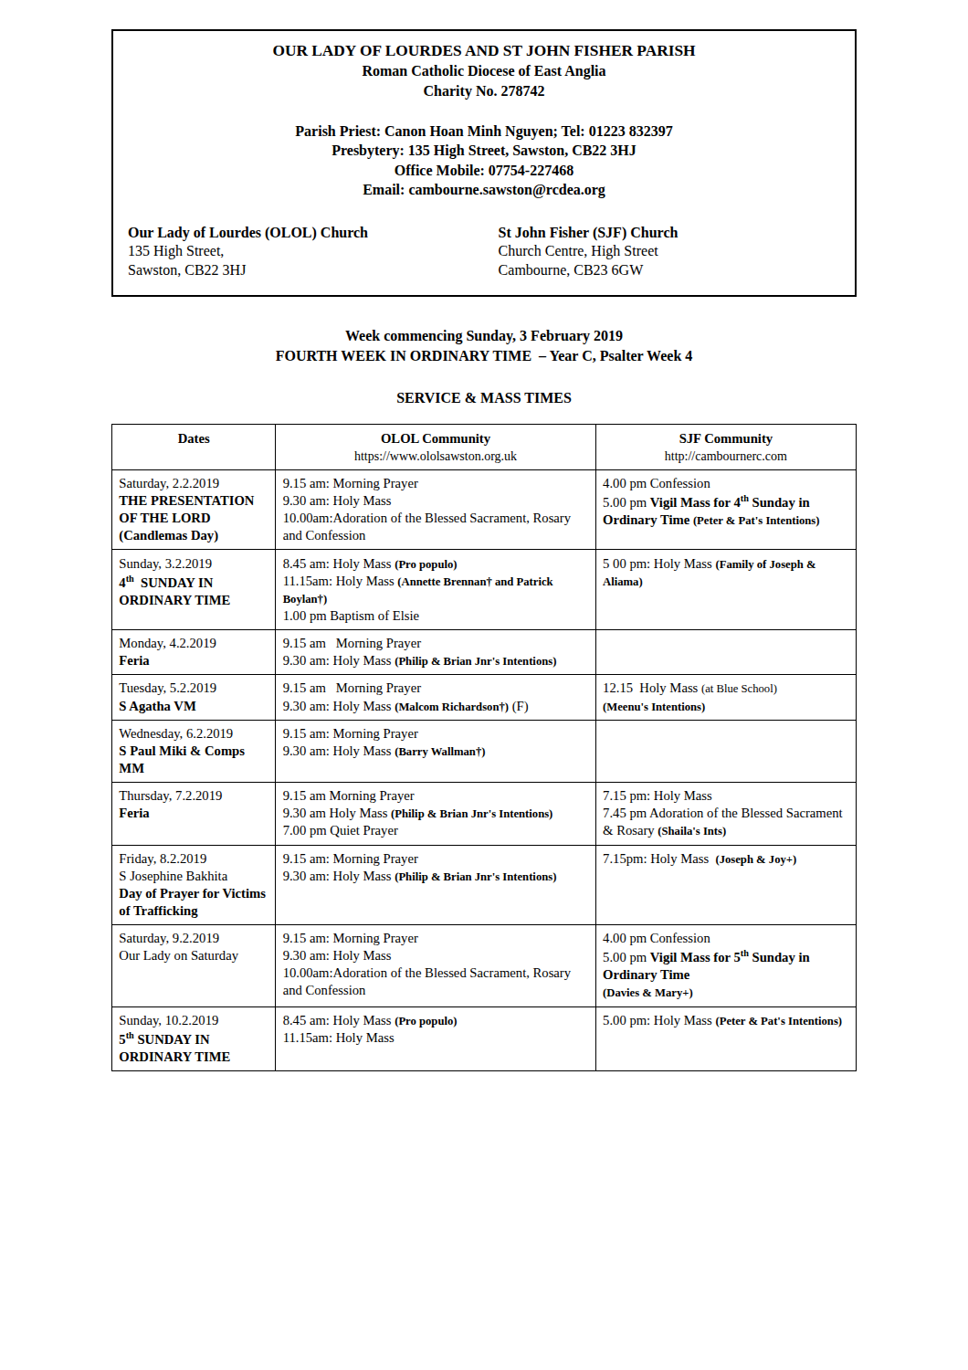OUR LADY OF LOURDES AND ST JOHN FISHER PARISH
Roman Catholic Diocese of East Anglia
Charity No. 278742
Parish Priest: Canon Hoan Minh Nguyen; Tel: 01223 832397
Presbytery: 135 High Street, Sawston, CB22 3HJ
Office Mobile: 07754-227468
Email: cambourne.sawston@rcdea.org
Our Lady of Lourdes (OLOL) Church
135 High Street,
Sawston, CB22 3HJ
St John Fisher (SJF) Church
Church Centre, High Street
Cambourne, CB23 6GW
Week commencing Sunday, 3 February 2019
FOURTH WEEK IN ORDINARY TIME – Year C, Psalter Week 4
SERVICE & MASS TIMES
| Dates | OLOL Community https://www.ololsawston.org.uk | SJF Community http://cambournerc.com |
| --- | --- | --- |
| Saturday, 2.2.2019 THE PRESENTATION OF THE LORD (Candlemas Day) | 9.15 am: Morning Prayer 9.30 am: Holy Mass 10.00am:Adoration of the Blessed Sacrament, Rosary and Confession | 4.00 pm Confession 5.00 pm Vigil Mass for 4 th Sunday in Ordinary Time (Peter & Pat's Intentions) |
| Sunday, 3.2.2019 4 th SUNDAY IN ORDINARY TIME | 8.45 am: Holy Mass (Pro populo) 11.15am: Holy Mass (Annette Brennan† and Patrick Boylan†) 1.00 pm Baptism of Elsie | 5 00 pm: Holy Mass (Family of Joseph & Aliama) |
| Monday, 4.2.2019 Feria | 9.15 am Morning Prayer 9.30 am: Holy Mass (Philip & Brian Jnr's Intentions) | |
| Tuesday, 5.2.2019 S Agatha VM | 9.15 am Morning Prayer 9.30 am: Holy Mass (Malcom Richardson†) (F) | 12.15 Holy Mass (at Blue School) (Meenu's Intentions) |
| Wednesday, 6.2.2019 S Paul Miki & Comps MM | 9.15 am: Morning Prayer 9.30 am: Holy Mass (Barry Wallman†) | |
| Thursday, 7.2.2019 Feria | 9.15 am Morning Prayer 9.30 am Holy Mass (Philip & Brian Jnr's Intentions) 7.00 pm Quiet Prayer | 7.15 pm: Holy Mass 7.45 pm Adoration of the Blessed Sacrament & Rosary (Shaila's Ints) |
| Friday, 8.2.2019 S Josephine Bakhita Day of Prayer for Victims of Trafficking | 9.15 am: Morning Prayer 9.30 am: Holy Mass (Philip & Brian Jnr's Intentions) | 7.15pm: Holy Mass (Joseph & Joy+) |
| Saturday, 9.2.2019 Our Lady on Saturday | 9.15 am: Morning Prayer 9.30 am: Holy Mass 10.00am:Adoration of the Blessed Sacrament, Rosary and Confession | 4.00 pm Confession 5.00 pm Vigil Mass for 5 th Sunday in Ordinary Time (Davies & Mary+) |
| Sunday, 10.2.2019 5 th SUNDAY IN ORDINARY TIME | 8.45 am: Holy Mass (Pro populo) 11.15am: Holy Mass | 5.00 pm: Holy Mass (Peter & Pat's Intentions) |